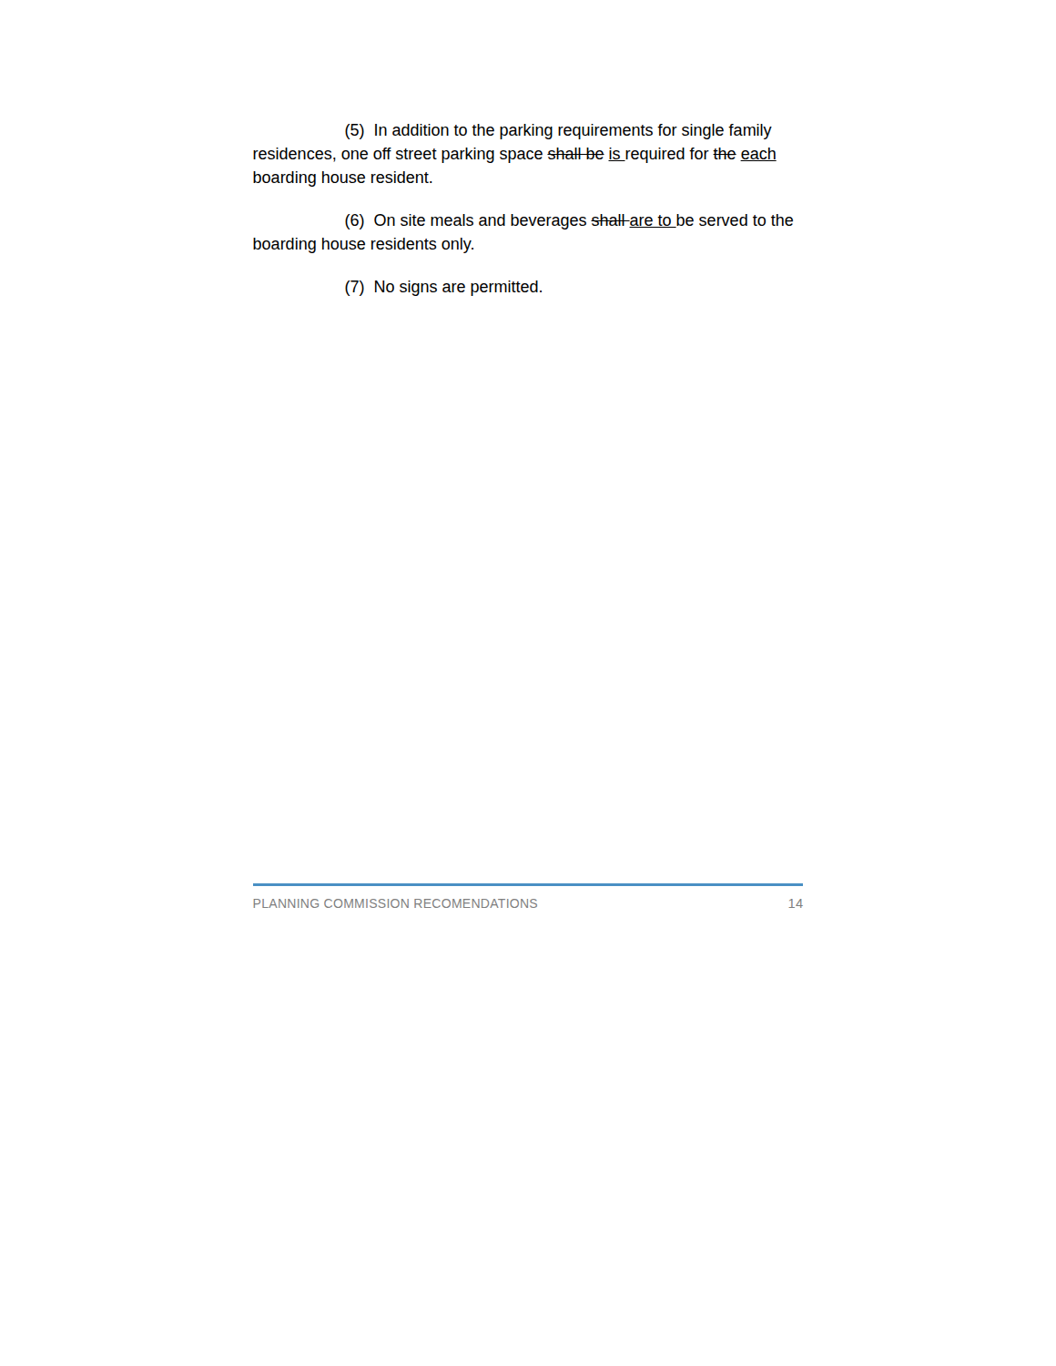(5) In addition to the parking requirements for single family residences, one off street parking space shall be is required for the each boarding house resident.
(6) On site meals and beverages shall are to be served to the boarding house residents only.
(7) No signs are permitted.
Planning Commission Recomendations 14